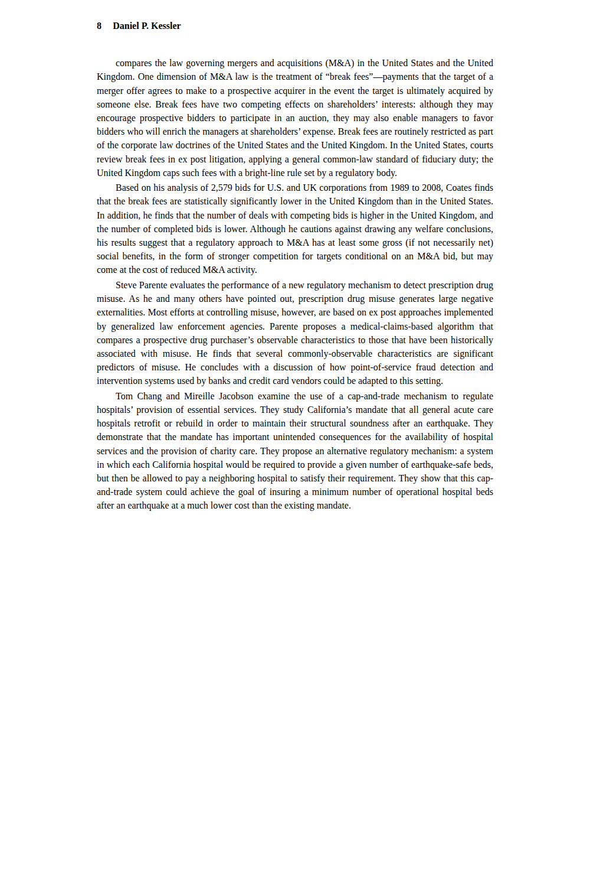8 Daniel P. Kessler
compares the law governing mergers and acquisitions (M&A) in the United States and the United Kingdom. One dimension of M&A law is the treatment of “break fees”—payments that the target of a merger offer agrees to make to a prospective acquirer in the event the target is ultimately acquired by someone else. Break fees have two competing effects on shareholders’ interests: although they may encourage prospective bidders to participate in an auction, they may also enable managers to favor bidders who will enrich the managers at shareholders’ expense. Break fees are routinely restricted as part of the corporate law doctrines of the United States and the United Kingdom. In the United States, courts review break fees in ex post litigation, applying a general common-law standard of fiduciary duty; the United Kingdom caps such fees with a bright-line rule set by a regulatory body.
Based on his analysis of 2,579 bids for U.S. and UK corporations from 1989 to 2008, Coates finds that the break fees are statistically significantly lower in the United Kingdom than in the United States. In addition, he finds that the number of deals with competing bids is higher in the United Kingdom, and the number of completed bids is lower. Although he cautions against drawing any welfare conclusions, his results suggest that a regulatory approach to M&A has at least some gross (if not necessarily net) social benefits, in the form of stronger competition for targets conditional on an M&A bid, but may come at the cost of reduced M&A activity.
Steve Parente evaluates the performance of a new regulatory mechanism to detect prescription drug misuse. As he and many others have pointed out, prescription drug misuse generates large negative externalities. Most efforts at controlling misuse, however, are based on ex post approaches implemented by generalized law enforcement agencies. Parente proposes a medical-claims-based algorithm that compares a prospective drug purchaser’s observable characteristics to those that have been historically associated with misuse. He finds that several commonly-observable characteristics are significant predictors of misuse. He concludes with a discussion of how point-of-service fraud detection and intervention systems used by banks and credit card vendors could be adapted to this setting.
Tom Chang and Mireille Jacobson examine the use of a cap-and-trade mechanism to regulate hospitals’ provision of essential services. They study California’s mandate that all general acute care hospitals retrofit or rebuild in order to maintain their structural soundness after an earthquake. They demonstrate that the mandate has important unintended consequences for the availability of hospital services and the provision of charity care. They propose an alternative regulatory mechanism: a system in which each California hospital would be required to provide a given number of earthquake-safe beds, but then be allowed to pay a neighboring hospital to satisfy their requirement. They show that this cap-and-trade system could achieve the goal of insuring a minimum number of operational hospital beds after an earthquake at a much lower cost than the existing mandate.